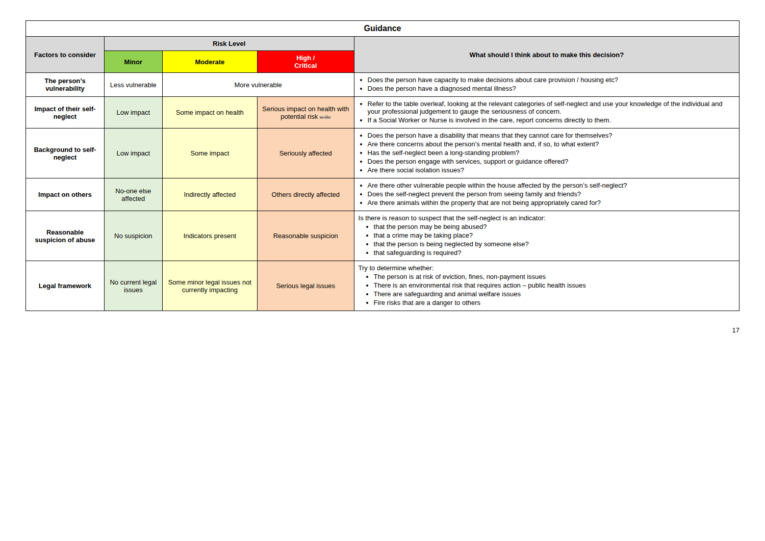| Guidance |
| Factors to consider | Risk Level | What should I think about to make this decision? |
| Minor | Moderate | High / Critical |
| The person’s vulnerability | Less vulnerable | More vulnerable | Does the person have capacity to make decisions about care provision / housing etc? Does the person have a diagnosed mental illness? |
| Impact of their self-neglect | Low impact | Some impact on health | Serious impact on health with potential risk to life | Refer to the table overleaf, looking at the relevant categories of self-neglect and use your knowledge of the individual and your professional judgement to gauge the seriousness of concern. If a Social Worker or Nurse is involved in the care, report concerns directly to them. |
| Background to self-neglect | Low impact | Some impact | Seriously affected | Does the person have a disability that means that they cannot care for themselves? Are there concerns about the person’s mental health and, if so, to what extent? Has the self-neglect been a long-standing problem? Does the person engage with services, support or guidance offered? Are there social isolation issues? |
| Impact on others | No-one else affected | Indirectly affected | Others directly affected | Are there other vulnerable people within the house affected by the person’s self-neglect? Does the self-neglect prevent the person from seeing family and friends? Are there animals within the property that are not being appropriately cared for? |
| Reasonable suspicion of abuse | No suspicion | Indicators present | Reasonable suspicion | Is there is reason to suspect that the self-neglect is an indicator: that the person may be being abused? that a crime may be taking place? that the person is being neglected by someone else? that safeguarding is required? |
| Legal framework | No current legal issues | Some minor legal issues not currently impacting | Serious legal issues | Try to determine whether: The person is at risk of eviction, fines, non-payment issues There is an environmental risk that requires action – public health issues There are safeguarding and animal welfare issues Fire risks that are a danger to others |
17